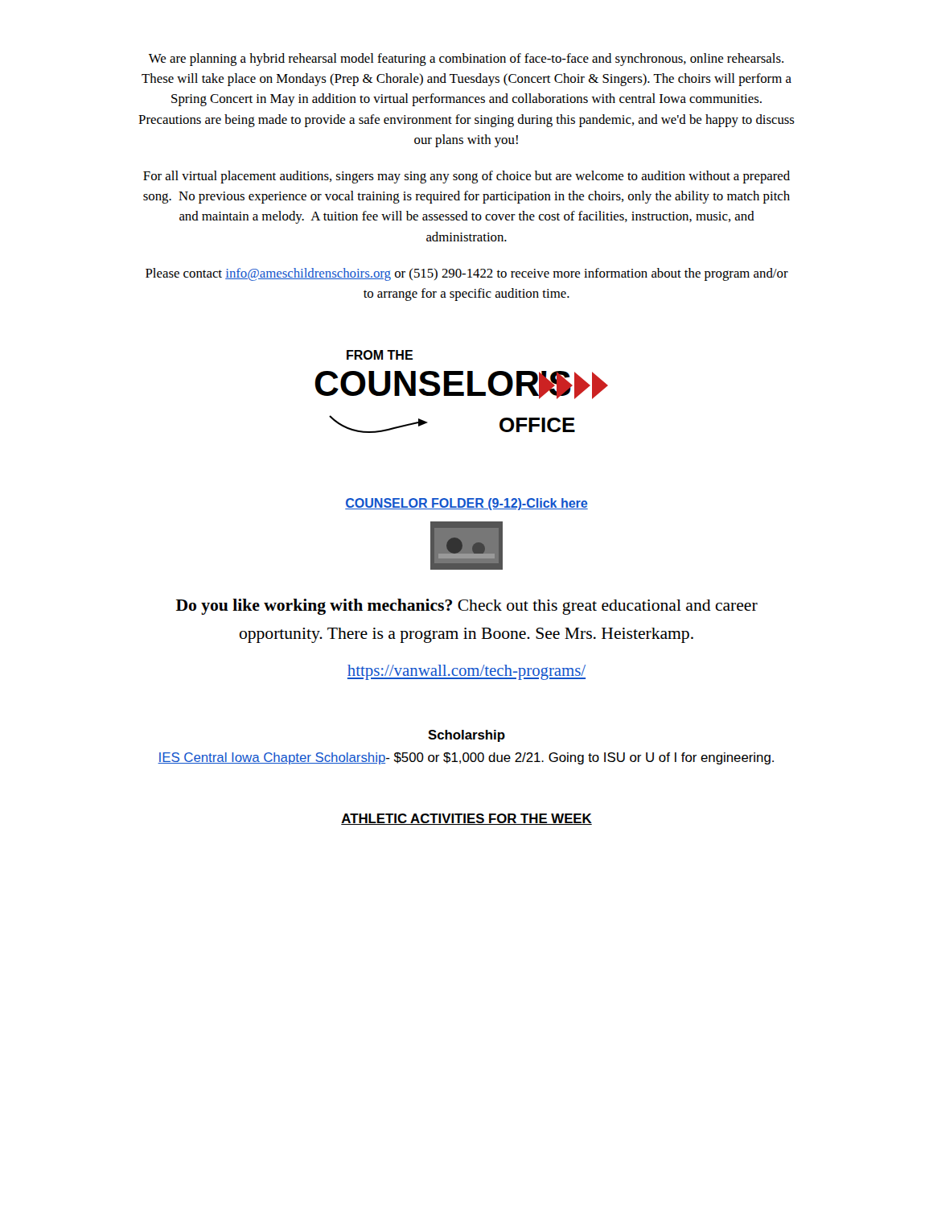We are planning a hybrid rehearsal model featuring a combination of face-to-face and synchronous, online rehearsals. These will take place on Mondays (Prep & Chorale) and Tuesdays (Concert Choir & Singers). The choirs will perform a Spring Concert in May in addition to virtual performances and collaborations with central Iowa communities. Precautions are being made to provide a safe environment for singing during this pandemic, and we'd be happy to discuss our plans with you!
For all virtual placement auditions, singers may sing any song of choice but are welcome to audition without a prepared song. No previous experience or vocal training is required for participation in the choirs, only the ability to match pitch and maintain a melody. A tuition fee will be assessed to cover the cost of facilities, instruction, music, and administration.
Please contact info@ameschildrenschoirs.org or (515) 290-1422 to receive more information about the program and/or to arrange for a specific audition time.
COUNSELOR FOLDER (9-12)-Click here
Do you like working with mechanics? Check out this great educational and career opportunity. There is a program in Boone. See Mrs. Heisterkamp.
https://vanwall.com/tech-programs/
Scholarship
IES Central Iowa Chapter Scholarship- $500 or $1,000 due 2/21. Going to ISU or U of I for engineering.
ATHLETIC ACTIVITIES FOR THE WEEK